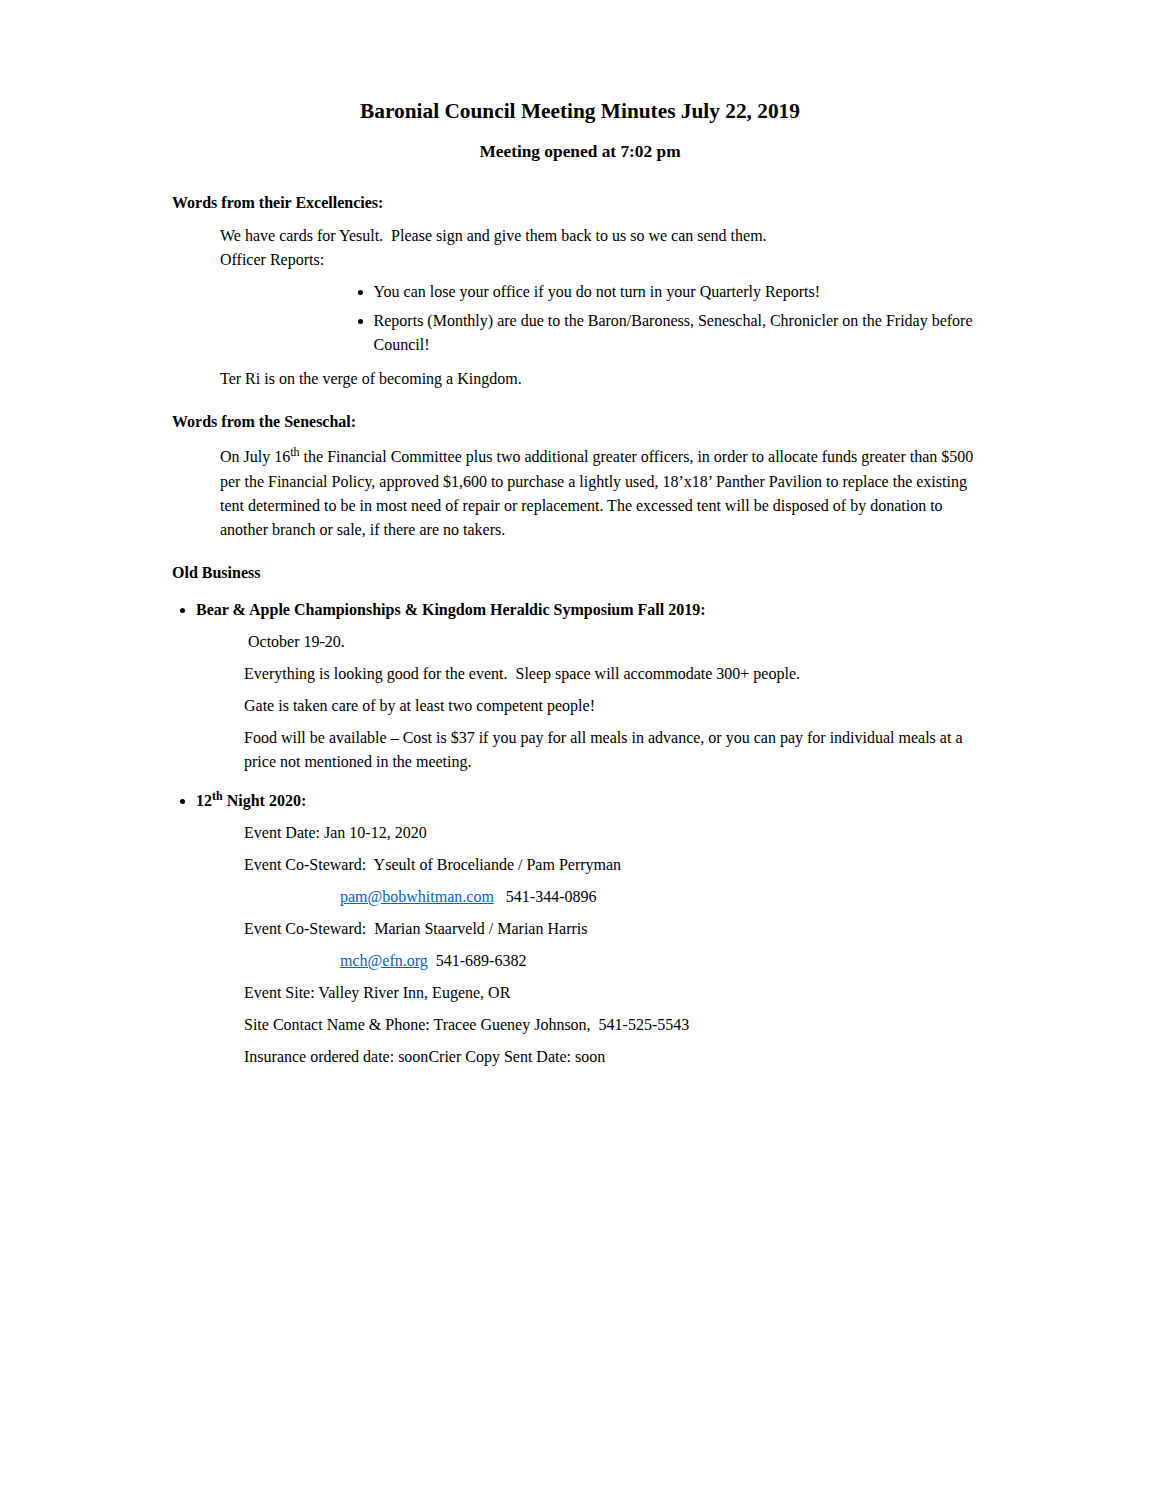Baronial Council Meeting Minutes July 22, 2019
Meeting opened at 7:02 pm
Words from their Excellencies:
We have cards for Yesult. Please sign and give them back to us so we can send them.
Officer Reports:
You can lose your office if you do not turn in your Quarterly Reports!
Reports (Monthly) are due to the Baron/Baroness, Seneschal, Chronicler on the Friday before Council!
Ter Ri is on the verge of becoming a Kingdom.
Words from the Seneschal:
On July 16th the Financial Committee plus two additional greater officers, in order to allocate funds greater than $500 per the Financial Policy, approved $1,600 to purchase a lightly used, 18’x18’ Panther Pavilion to replace the existing tent determined to be in most need of repair or replacement. The excessed tent will be disposed of by donation to another branch or sale, if there are no takers.
Old Business
Bear & Apple Championships & Kingdom Heraldic Symposium Fall 2019:
October 19-20.
Everything is looking good for the event. Sleep space will accommodate 300+ people.
Gate is taken care of by at least two competent people!
Food will be available – Cost is $37 if you pay for all meals in advance, or you can pay for individual meals at a price not mentioned in the meeting.
12th Night 2020:
Event Date: Jan 10-12, 2020
Event Co-Steward: Yseult of Broceliande / Pam Perryman
pam@bobwhitman.com 541-344-0896
Event Co-Steward: Marian Staarveld / Marian Harris
mch@efn.org 541-689-6382
Event Site: Valley River Inn, Eugene, OR
Site Contact Name & Phone: Tracee Gueney Johnson, 541-525-5543
Insurance ordered date: soonCrier Copy Sent Date: soon